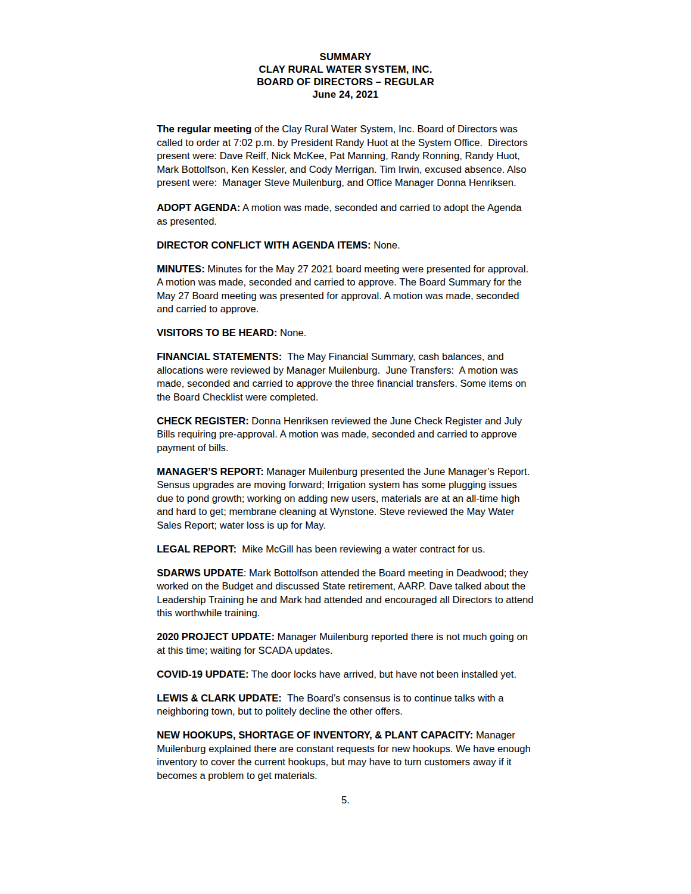SUMMARY
CLAY RURAL WATER SYSTEM, INC.
BOARD OF DIRECTORS – REGULAR
June 24, 2021
The regular meeting of the Clay Rural Water System, Inc. Board of Directors was called to order at 7:02 p.m. by President Randy Huot at the System Office. Directors present were: Dave Reiff, Nick McKee, Pat Manning, Randy Ronning, Randy Huot, Mark Bottolfson, Ken Kessler, and Cody Merrigan. Tim Irwin, excused absence. Also present were: Manager Steve Muilenburg, and Office Manager Donna Henriksen.
ADOPT AGENDA: A motion was made, seconded and carried to adopt the Agenda as presented.
DIRECTOR CONFLICT WITH AGENDA ITEMS: None.
MINUTES: Minutes for the May 27 2021 board meeting were presented for approval. A motion was made, seconded and carried to approve. The Board Summary for the May 27 Board meeting was presented for approval. A motion was made, seconded and carried to approve.
VISITORS TO BE HEARD: None.
FINANCIAL STATEMENTS: The May Financial Summary, cash balances, and allocations were reviewed by Manager Muilenburg. June Transfers: A motion was made, seconded and carried to approve the three financial transfers. Some items on the Board Checklist were completed.
CHECK REGISTER: Donna Henriksen reviewed the June Check Register and July Bills requiring pre-approval. A motion was made, seconded and carried to approve payment of bills.
MANAGER’S REPORT: Manager Muilenburg presented the June Manager’s Report. Sensus upgrades are moving forward; Irrigation system has some plugging issues due to pond growth; working on adding new users, materials are at an all-time high and hard to get; membrane cleaning at Wynstone. Steve reviewed the May Water Sales Report; water loss is up for May.
LEGAL REPORT: Mike McGill has been reviewing a water contract for us.
SDARWS UPDATE: Mark Bottolfson attended the Board meeting in Deadwood; they worked on the Budget and discussed State retirement, AARP. Dave talked about the Leadership Training he and Mark had attended and encouraged all Directors to attend this worthwhile training.
2020 PROJECT UPDATE: Manager Muilenburg reported there is not much going on at this time; waiting for SCADA updates.
COVID-19 UPDATE: The door locks have arrived, but have not been installed yet.
LEWIS & CLARK UPDATE: The Board’s consensus is to continue talks with a neighboring town, but to politely decline the other offers.
NEW HOOKUPS, SHORTAGE OF INVENTORY, & PLANT CAPACITY: Manager Muilenburg explained there are constant requests for new hookups. We have enough inventory to cover the current hookups, but may have to turn customers away if it becomes a problem to get materials.
5.